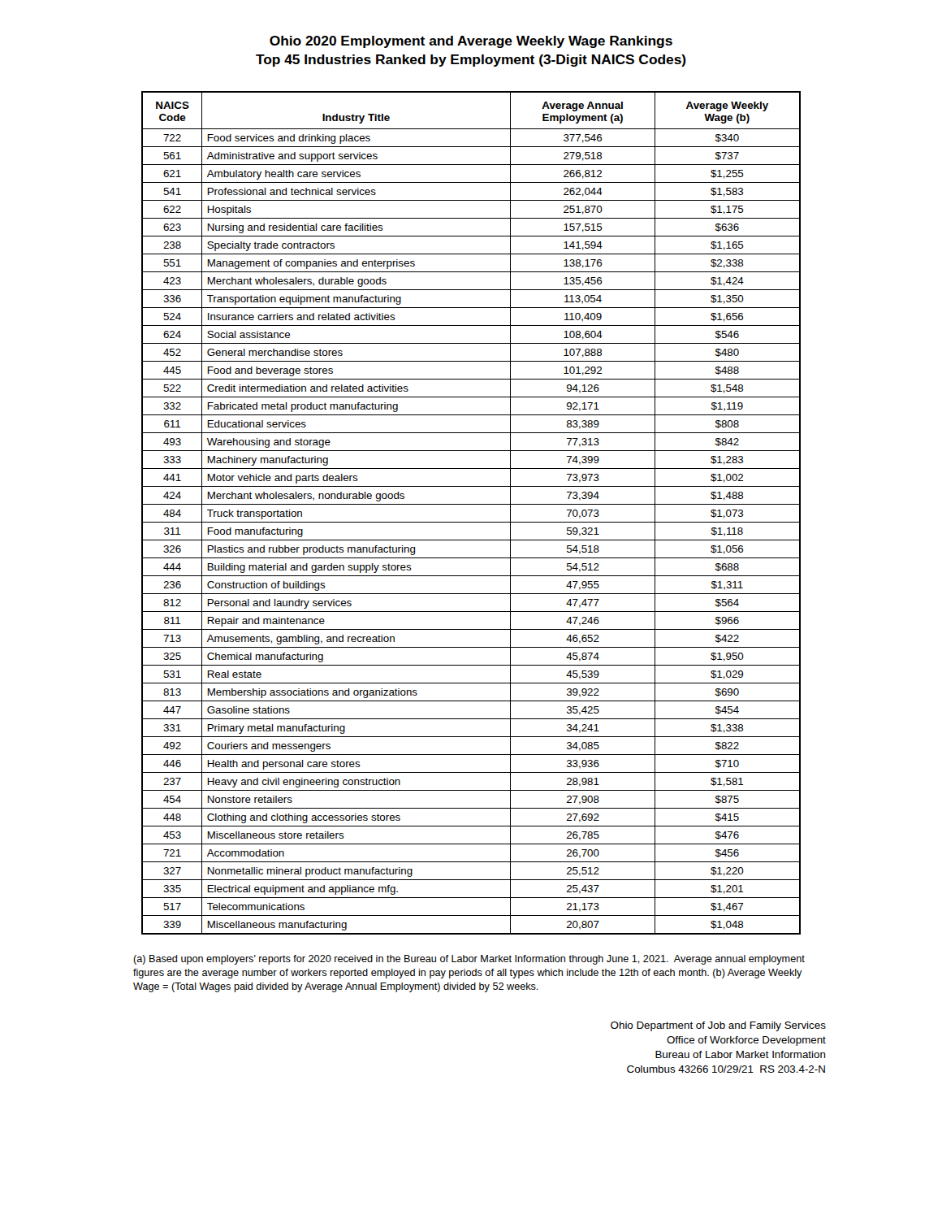Ohio 2020 Employment and Average Weekly Wage Rankings
Top 45 Industries Ranked by Employment (3-Digit NAICS Codes)
| NAICS Code | Industry Title | Average Annual Employment (a) | Average Weekly Wage (b) |
| --- | --- | --- | --- |
| 722 | Food services and drinking places | 377,546 | $340 |
| 561 | Administrative and support services | 279,518 | $737 |
| 621 | Ambulatory health care services | 266,812 | $1,255 |
| 541 | Professional and technical services | 262,044 | $1,583 |
| 622 | Hospitals | 251,870 | $1,175 |
| 623 | Nursing and residential care facilities | 157,515 | $636 |
| 238 | Specialty trade contractors | 141,594 | $1,165 |
| 551 | Management of companies and enterprises | 138,176 | $2,338 |
| 423 | Merchant wholesalers, durable goods | 135,456 | $1,424 |
| 336 | Transportation equipment manufacturing | 113,054 | $1,350 |
| 524 | Insurance carriers and related activities | 110,409 | $1,656 |
| 624 | Social assistance | 108,604 | $546 |
| 452 | General merchandise stores | 107,888 | $480 |
| 445 | Food and beverage stores | 101,292 | $488 |
| 522 | Credit intermediation and related activities | 94,126 | $1,548 |
| 332 | Fabricated metal product manufacturing | 92,171 | $1,119 |
| 611 | Educational services | 83,389 | $808 |
| 493 | Warehousing and storage | 77,313 | $842 |
| 333 | Machinery manufacturing | 74,399 | $1,283 |
| 441 | Motor vehicle and parts dealers | 73,973 | $1,002 |
| 424 | Merchant wholesalers, nondurable goods | 73,394 | $1,488 |
| 484 | Truck transportation | 70,073 | $1,073 |
| 311 | Food manufacturing | 59,321 | $1,118 |
| 326 | Plastics and rubber products manufacturing | 54,518 | $1,056 |
| 444 | Building material and garden supply stores | 54,512 | $688 |
| 236 | Construction of buildings | 47,955 | $1,311 |
| 812 | Personal and laundry services | 47,477 | $564 |
| 811 | Repair and maintenance | 47,246 | $966 |
| 713 | Amusements, gambling, and recreation | 46,652 | $422 |
| 325 | Chemical manufacturing | 45,874 | $1,950 |
| 531 | Real estate | 45,539 | $1,029 |
| 813 | Membership associations and organizations | 39,922 | $690 |
| 447 | Gasoline stations | 35,425 | $454 |
| 331 | Primary metal manufacturing | 34,241 | $1,338 |
| 492 | Couriers and messengers | 34,085 | $822 |
| 446 | Health and personal care stores | 33,936 | $710 |
| 237 | Heavy and civil engineering construction | 28,981 | $1,581 |
| 454 | Nonstore retailers | 27,908 | $875 |
| 448 | Clothing and clothing accessories stores | 27,692 | $415 |
| 453 | Miscellaneous store retailers | 26,785 | $476 |
| 721 | Accommodation | 26,700 | $456 |
| 327 | Nonmetallic mineral product manufacturing | 25,512 | $1,220 |
| 335 | Electrical equipment and appliance mfg. | 25,437 | $1,201 |
| 517 | Telecommunications | 21,173 | $1,467 |
| 339 | Miscellaneous manufacturing | 20,807 | $1,048 |
(a) Based upon employers' reports for 2020 received in the Bureau of Labor Market Information through June 1, 2021. Average annual employment figures are the average number of workers reported employed in pay periods of all types which include the 12th of each month. (b) Average Weekly Wage = (Total Wages paid divided by Average Annual Employment) divided by 52 weeks.
Ohio Department of Job and Family Services
Office of Workforce Development
Bureau of Labor Market Information
Columbus 43266 10/29/21 RS 203.4-2-N